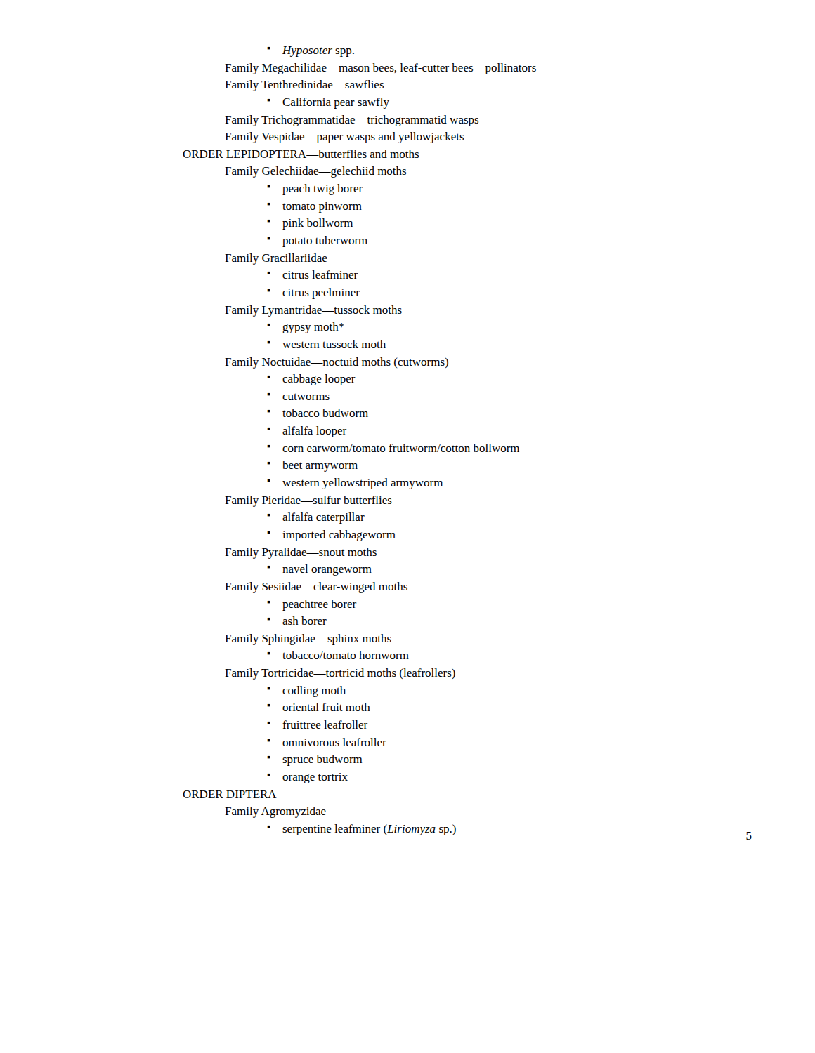Hyposoter spp.
Family Megachilidae—mason bees, leaf-cutter bees—pollinators
Family Tenthredinidae—sawflies
California pear sawfly
Family Trichogrammatidae—trichogrammatid wasps
Family Vespidae—paper wasps and yellowjackets
ORDER LEPIDOPTERA—butterflies and moths
Family Gelechiidae—gelechiid moths
peach twig borer
tomato pinworm
pink bollworm
potato tuberworm
Family Gracillariidae
citrus leafminer
citrus peelminer
Family Lymantridae—tussock moths
gypsy moth*
western tussock moth
Family Noctuidae—noctuid moths (cutworms)
cabbage looper
cutworms
tobacco budworm
alfalfa looper
corn earworm/tomato fruitworm/cotton bollworm
beet armyworm
western yellowstriped armyworm
Family Pieridae—sulfur butterflies
alfalfa caterpillar
imported cabbageworm
Family Pyralidae—snout moths
navel orangeworm
Family Sesiidae—clear-winged moths
peachtree borer
ash borer
Family Sphingidae—sphinx moths
tobacco/tomato hornworm
Family Tortricidae—tortricid moths (leafrollers)
codling moth
oriental fruit moth
fruittree leafroller
omnivorous leafroller
spruce budworm
orange tortrix
ORDER DIPTERA
Family Agromyzidae
serpentine leafminer (Liriomyza sp.)
5